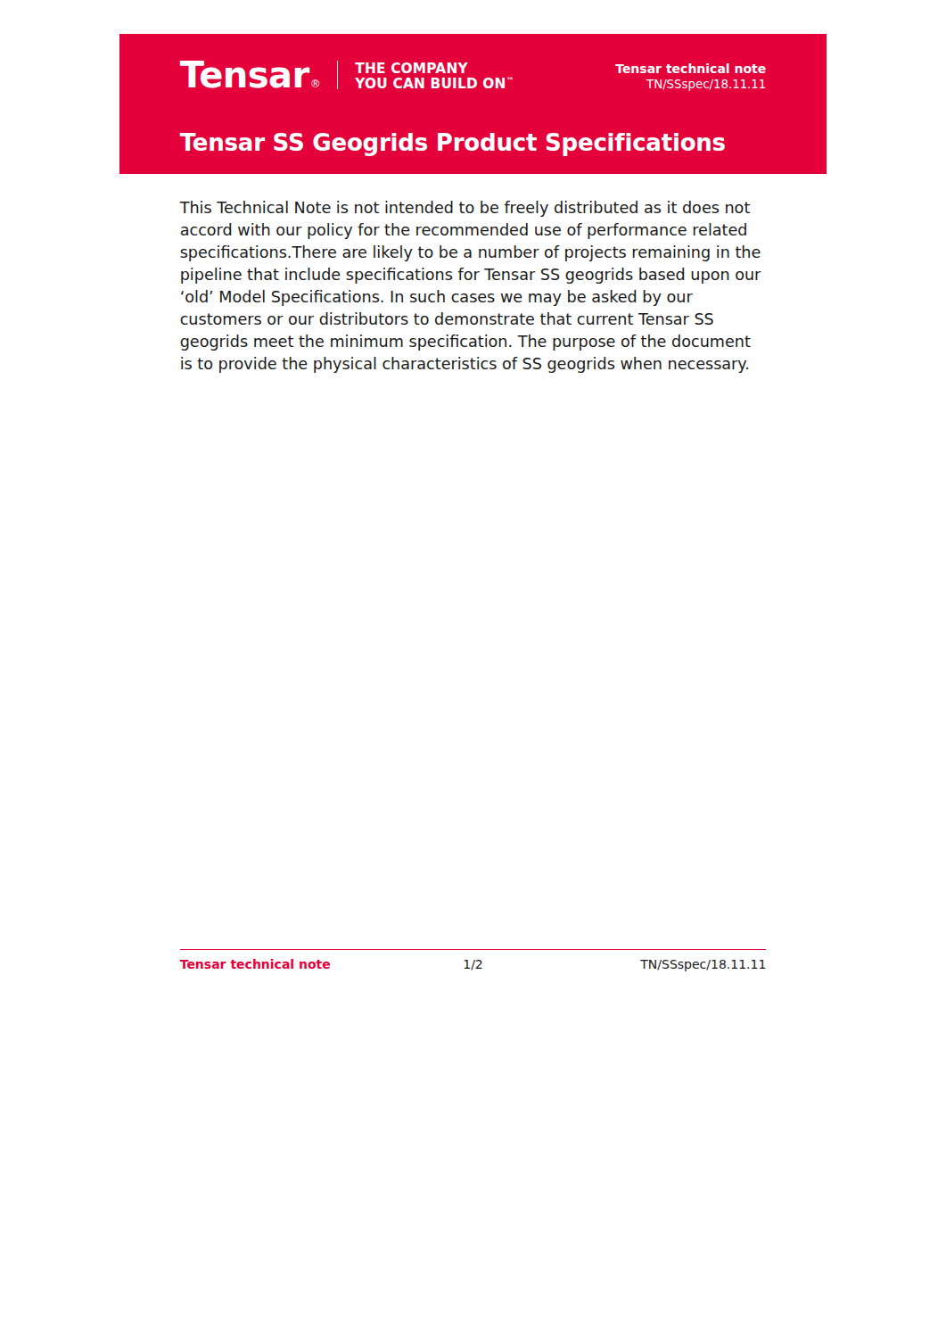Tensar®
The Company
You Can Build On™
Tensar technical note
TN/SSspec/18.11.11
Tensar SS Geogrids Product Specifications
This Technical Note is not intended to be freely distributed as it does not accord with our policy for the recommended use of performance related specifications.There are likely to be a number of projects remaining in the pipeline that include specifications for Tensar SS geogrids based upon our ‘old’ Model Specifications. In such cases we may be asked by our customers or our distributors to demonstrate that current Tensar SS geogrids meet the minimum specification. The purpose of the document is to provide the physical characteristics of SS geogrids when necessary.
Tensar technical note
1/2
TN/SSspec/18.11.11